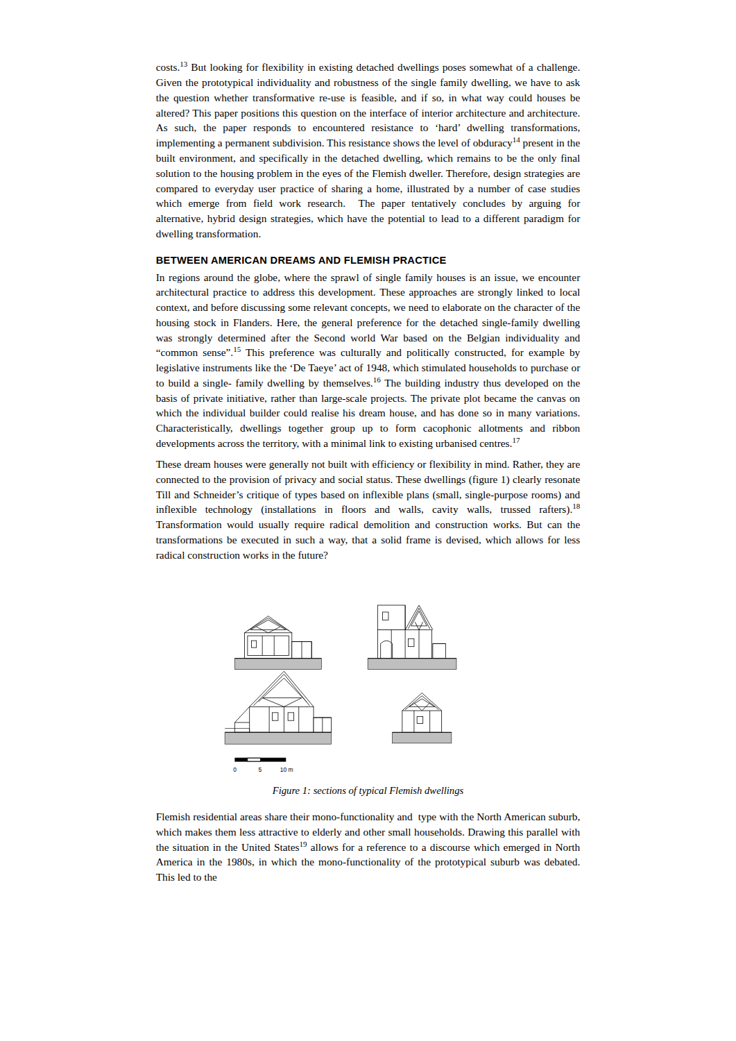costs.13 But looking for flexibility in existing detached dwellings poses somewhat of a challenge. Given the prototypical individuality and robustness of the single family dwelling, we have to ask the question whether transformative re-use is feasible, and if so, in what way could houses be altered? This paper positions this question on the interface of interior architecture and architecture. As such, the paper responds to encountered resistance to ‘hard’ dwelling transformations, implementing a permanent subdivision. This resistance shows the level of obduracy14 present in the built environment, and specifically in the detached dwelling, which remains to be the only final solution to the housing problem in the eyes of the Flemish dweller. Therefore, design strategies are compared to everyday user practice of sharing a home, illustrated by a number of case studies which emerge from field work research. The paper tentatively concludes by arguing for alternative, hybrid design strategies, which have the potential to lead to a different paradigm for dwelling transformation.
Between American dreams and Flemish practice
In regions around the globe, where the sprawl of single family houses is an issue, we encounter architectural practice to address this development. These approaches are strongly linked to local context, and before discussing some relevant concepts, we need to elaborate on the character of the housing stock in Flanders. Here, the general preference for the detached single-family dwelling was strongly determined after the Second world War based on the Belgian individuality and “common sense”.15 This preference was culturally and politically constructed, for example by legislative instruments like the ‘De Taeye’ act of 1948, which stimulated households to purchase or to build a single- family dwelling by themselves.16 The building industry thus developed on the basis of private initiative, rather than large-scale projects. The private plot became the canvas on which the individual builder could realise his dream house, and has done so in many variations. Characteristically, dwellings together group up to form cacophonic allotments and ribbon developments across the territory, with a minimal link to existing urbanised centres.17
These dream houses were generally not built with efficiency or flexibility in mind. Rather, they are connected to the provision of privacy and social status. These dwellings (figure 1) clearly resonate Till and Schneider’s critique of types based on inflexible plans (small, single-purpose rooms) and inflexible technology (installations in floors and walls, cavity walls, trussed rafters).18 Transformation would usually require radical demolition and construction works. But can the transformations be executed in such a way, that a solid frame is devised, which allows for less radical construction works in the future?
0 5 10 m
Figure 1: sections of typical Flemish dwellings
Flemish residential areas share their mono-functionality and type with the North American suburb, which makes them less attractive to elderly and other small households. Drawing this parallel with the situation in the United States19 allows for a reference to a discourse which emerged in North America in the 1980s, in which the mono-functionality of the prototypical suburb was debated. This led to the